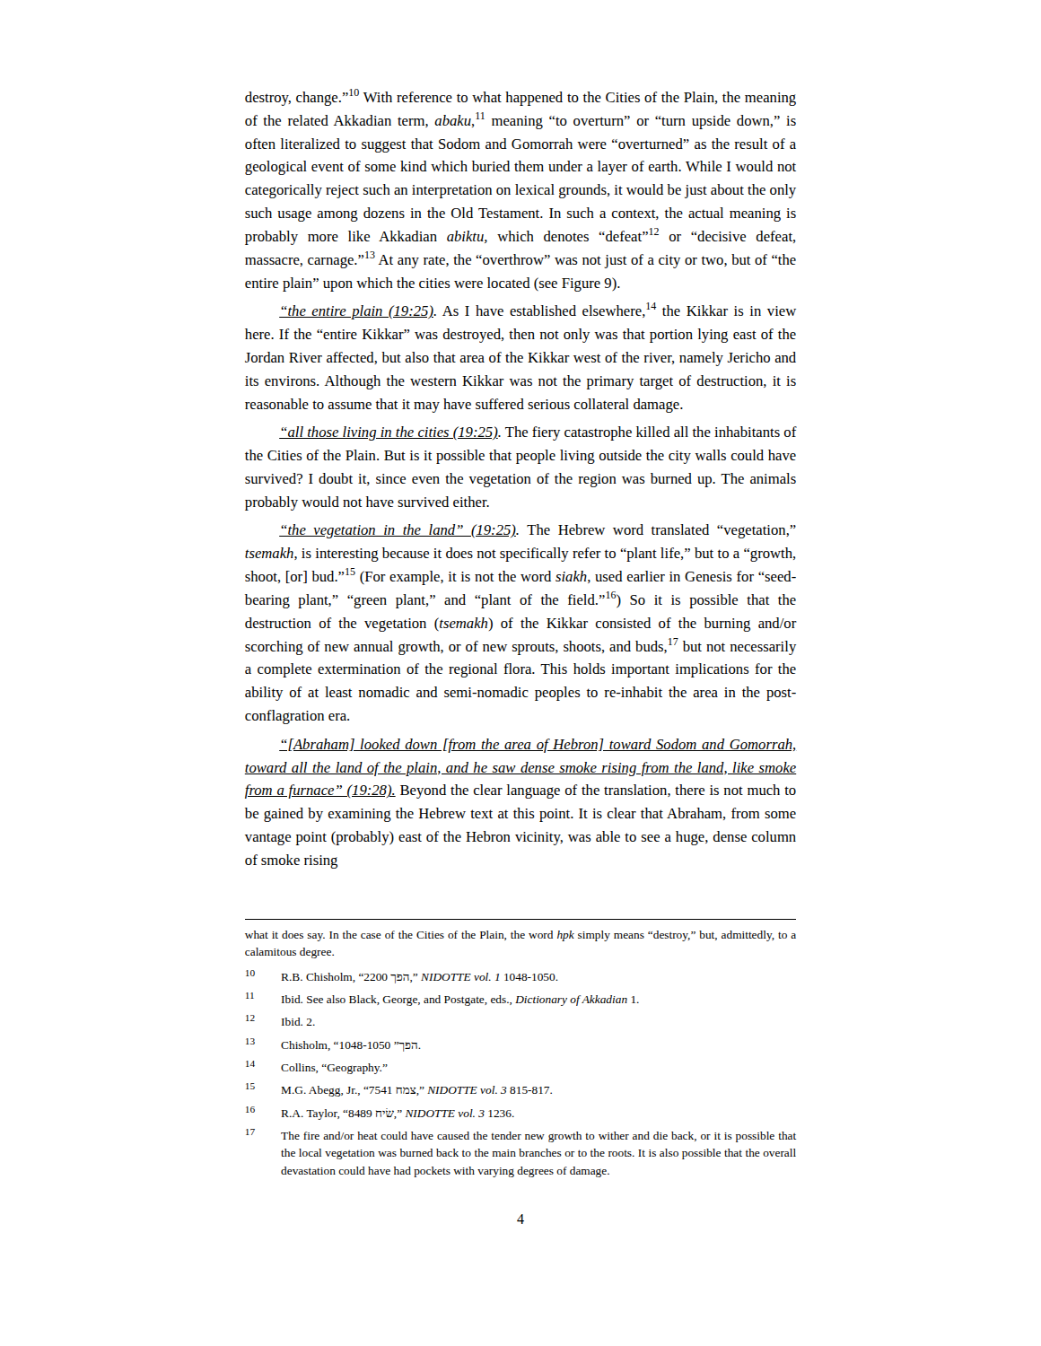destroy, change.”10 With reference to what happened to the Cities of the Plain, the meaning of the related Akkadian term, abaku,11 meaning “to overturn” or “turn upside down,” is often literalized to suggest that Sodom and Gomorrah were “overturned” as the result of a geological event of some kind which buried them under a layer of earth. While I would not categorically reject such an interpretation on lexical grounds, it would be just about the only such usage among dozens in the Old Testament. In such a context, the actual meaning is probably more like Akkadian abiktu, which denotes “defeat”12 or “decisive defeat, massacre, carnage.”13 At any rate, the “overthrow” was not just of a city or two, but of “the entire plain” upon which the cities were located (see Figure 9).
“the entire plain (19:25). As I have established elsewhere,14 the Kikkar is in view here. If the “entire Kikkar” was destroyed, then not only was that portion lying east of the Jordan River affected, but also that area of the Kikkar west of the river, namely Jericho and its environs. Although the western Kikkar was not the primary target of destruction, it is reasonable to assume that it may have suffered serious collateral damage.
“all those living in the cities (19:25). The fiery catastrophe killed all the inhabitants of the Cities of the Plain. But is it possible that people living outside the city walls could have survived? I doubt it, since even the vegetation of the region was burned up. The animals probably would not have survived either.
“the vegetation in the land” (19:25). The Hebrew word translated “vegetation,” tsemakh, is interesting because it does not specifically refer to “plant life,” but to a “growth, shoot, [or] bud.”15 (For example, it is not the word siakh, used earlier in Genesis for “seed-bearing plant,” “green plant,” and “plant of the field.”16) So it is possible that the destruction of the vegetation (tsemakh) of the Kikkar consisted of the burning and/or scorching of new annual growth, or of new sprouts, shoots, and buds,17 but not necessarily a complete extermination of the regional flora. This holds important implications for the ability of at least nomadic and semi-nomadic peoples to re-inhabit the area in the post-conflagration era.
“[Abraham] looked down [from the area of Hebron] toward Sodom and Gomorrah, toward all the land of the plain, and he saw dense smoke rising from the land, like smoke from a furnace” (19:28). Beyond the clear language of the translation, there is not much to be gained by examining the Hebrew text at this point. It is clear that Abraham, from some vantage point (probably) east of the Hebron vicinity, was able to see a huge, dense column of smoke rising
what it does say. In the case of the Cities of the Plain, the word hpk simply means “destroy,” but, admittedly, to a calamitous degree.
10
R.B. Chisholm, “2200 הפך,” NIDOTTE vol. 1 1048-1050.
11
Ibid. See also Black, George, and Postgate, eds., Dictionary of Akkadian 1.
12
Ibid. 2.
13
Chisholm, “הפך” 1048-1050.
14
Collins, “Geography.”
15
M.G. Abegg, Jr., “7541 צמח,” NIDOTTE vol. 3 815-817.
16
R.A. Taylor, “8489 שׂיח,” NIDOTTE vol. 3 1236.
17
The fire and/or heat could have caused the tender new growth to wither and die back, or it is possible that the local vegetation was burned back to the main branches or to the roots. It is also possible that the overall devastation could have had pockets with varying degrees of damage.
4